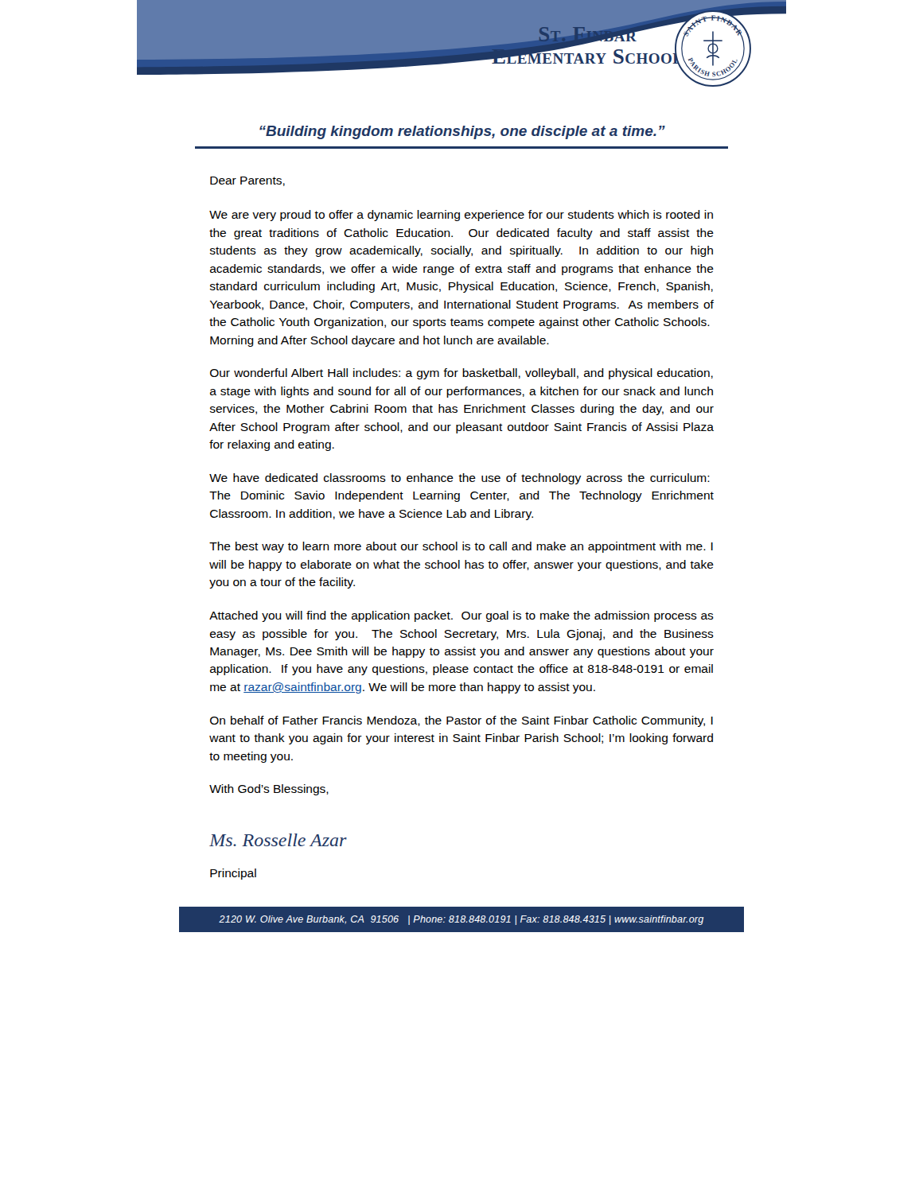St. Finbar Elementary School
SAINT FINBAR PARISH SCHOOL
“Building kingdom relationships, one disciple at a time.”
Dear Parents,
We are very proud to offer a dynamic learning experience for our students which is rooted in the great traditions of Catholic Education. Our dedicated faculty and staff assist the students as they grow academically, socially, and spiritually. In addition to our high academic standards, we offer a wide range of extra staff and programs that enhance the standard curriculum including Art, Music, Physical Education, Science, French, Spanish, Yearbook, Dance, Choir, Computers, and International Student Programs. As members of the Catholic Youth Organization, our sports teams compete against other Catholic Schools. Morning and After School daycare and hot lunch are available.
Our wonderful Albert Hall includes: a gym for basketball, volleyball, and physical education, a stage with lights and sound for all of our performances, a kitchen for our snack and lunch services, the Mother Cabrini Room that has Enrichment Classes during the day, and our After School Program after school, and our pleasant outdoor Saint Francis of Assisi Plaza for relaxing and eating.
We have dedicated classrooms to enhance the use of technology across the curriculum: The Dominic Savio Independent Learning Center, and The Technology Enrichment Classroom. In addition, we have a Science Lab and Library.
The best way to learn more about our school is to call and make an appointment with me. I will be happy to elaborate on what the school has to offer, answer your questions, and take you on a tour of the facility.
Attached you will find the application packet. Our goal is to make the admission process as easy as possible for you. The School Secretary, Mrs. Lula Gjonaj, and the Business Manager, Ms. Dee Smith will be happy to assist you and answer any questions about your application. If you have any questions, please contact the office at 818-848-0191 or email me at razar@saintfinbar.org. We will be more than happy to assist you.
On behalf of Father Francis Mendoza, the Pastor of the Saint Finbar Catholic Community, I want to thank you again for your interest in Saint Finbar Parish School; I’m looking forward to meeting you.
With God’s Blessings,
Ms. Rosselle Azar
Principal
2120 W. Olive Ave Burbank, CA 91506 | Phone: 818.848.0191 | Fax: 818.848.4315 | www.saintfinbar.org